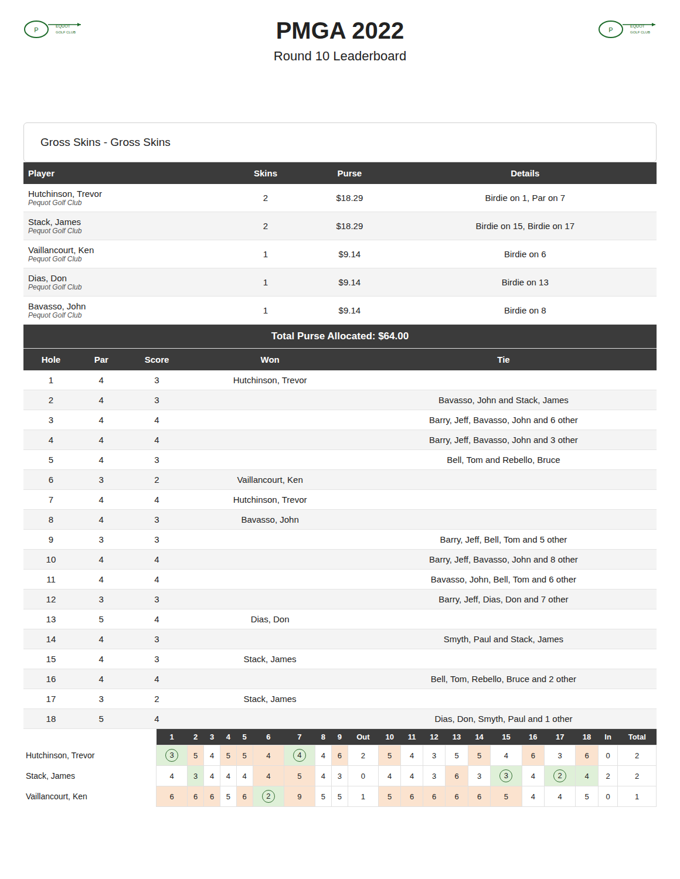P EQUOT GOLF CLUB
PMGA 2022
Round 10 Leaderboard
P EQUOT GOLF CLUB
Gross Skins - Gross Skins
| Player | Skins | Purse | Details |
| --- | --- | --- | --- |
| Hutchinson, Trevor Pequot Golf Club | 2 | $18.29 | Birdie on 1, Par on 7 |
| Stack, James Pequot Golf Club | 2 | $18.29 | Birdie on 15, Birdie on 17 |
| Vaillancourt, Ken Pequot Golf Club | 1 | $9.14 | Birdie on 6 |
| Dias, Don Pequot Golf Club | 1 | $9.14 | Birdie on 13 |
| Bavasso, John Pequot Golf Club | 1 | $9.14 | Birdie on 8 |
| Total Purse Allocated: $64.00 |
| Hole | Par | Score | Won | Tie |
| --- | --- | --- | --- | --- |
| 1 | 4 | 3 | Hutchinson, Trevor | |
| 2 | 4 | 3 | | Bavasso, John and Stack, James |
| 3 | 4 | 4 | | Barry, Jeff, Bavasso, John and 6 other |
| 4 | 4 | 4 | | Barry, Jeff, Bavasso, John and 3 other |
| 5 | 4 | 3 | | Bell, Tom and Rebello, Bruce |
| 6 | 3 | 2 | Vaillancourt, Ken | |
| 7 | 4 | 4 | Hutchinson, Trevor | |
| 8 | 4 | 3 | Bavasso, John | |
| 9 | 3 | 3 | | Barry, Jeff, Bell, Tom and 5 other |
| 10 | 4 | 4 | | Barry, Jeff, Bavasso, John and 8 other |
| 11 | 4 | 4 | | Bavasso, John, Bell, Tom and 6 other |
| 12 | 3 | 3 | | Barry, Jeff, Dias, Don and 7 other |
| 13 | 5 | 4 | Dias, Don | |
| 14 | 4 | 3 | | Smyth, Paul and Stack, James |
| 15 | 4 | 3 | Stack, James | |
| 16 | 4 | 4 | | Bell, Tom, Rebello, Bruce and 2 other |
| 17 | 3 | 2 | Stack, James | |
| 18 | 5 | 4 | | Dias, Don, Smyth, Paul and 1 other |
| | 1 | 2 | 3 | 4 | 5 | 6 | 7 | 8 | 9 | Out | 10 | 11 | 12 | 13 | 14 | 15 | 16 | 17 | 18 | In | Total |
| --- | --- | --- | --- | --- | --- | --- | --- | --- | --- | --- | --- | --- | --- | --- | --- | --- | --- | --- | --- | --- | --- |
| Hutchinson, Trevor | 3 | 5 | 4 | 5 | 5 | 4 | 4 | 4 | 6 | 2 | 5 | 4 | 3 | 5 | 5 | 4 | 6 | 3 | 6 | 0 | 2 |
| Stack, James | 4 | 3 | 4 | 4 | 4 | 4 | 5 | 4 | 3 | 0 | 4 | 4 | 3 | 6 | 3 | 3 | 4 | 2 | 4 | 2 | 2 |
| Vaillancourt, Ken | 6 | 6 | 6 | 5 | 6 | 2 | 9 | 5 | 5 | 1 | 5 | 6 | 6 | 6 | 6 | 5 | 4 | 4 | 5 | 0 | 1 |